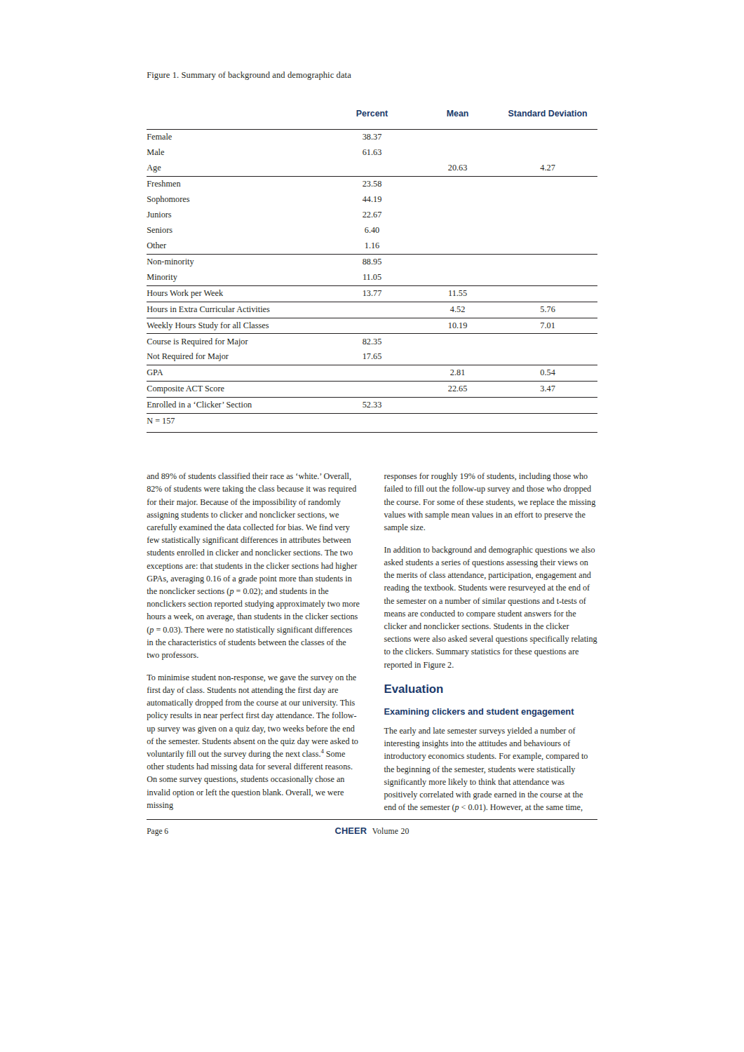Figure 1. Summary of background and demographic data
| | Percent | Mean | Standard Deviation |
| --- | --- | --- | --- |
| Female | 38.37 | | |
| Male | 61.63 | | |
| Age | | 20.63 | 4.27 |
| Freshmen | 23.58 | | |
| Sophomores | 44.19 | | |
| Juniors | 22.67 | | |
| Seniors | 6.40 | | |
| Other | 1.16 | | |
| Non-minority | 88.95 | | |
| Minority | 11.05 | | |
| Hours Work per Week | 13.77 | 11.55 | |
| Hours in Extra Curricular Activities | | 4.52 | 5.76 |
| Weekly Hours Study for all Classes | | 10.19 | 7.01 |
| Course is Required for Major | 82.35 | | |
| Not Required for Major | 17.65 | | |
| GPA | | 2.81 | 0.54 |
| Composite ACT Score | | 22.65 | 3.47 |
| Enrolled in a ‘Clicker’ Section | 52.33 | | |
| N = 157 | | | |
and 89% of students classified their race as ‘white.’ Overall, 82% of students were taking the class because it was required for their major. Because of the impossibility of randomly assigning students to clicker and nonclicker sections, we carefully examined the data collected for bias. We find very few statistically significant differences in attributes between students enrolled in clicker and nonclicker sections. The two exceptions are: that students in the clicker sections had higher GPAs, averaging 0.16 of a grade point more than students in the nonclicker sections (p = 0.02); and students in the nonclickers section reported studying approximately two more hours a week, on average, than students in the clicker sections (p = 0.03). There were no statistically significant differences in the characteristics of students between the classes of the two professors.
To minimise student non-response, we gave the survey on the first day of class. Students not attending the first day are automatically dropped from the course at our university. This policy results in near perfect first day attendance. The follow-up survey was given on a quiz day, two weeks before the end of the semester. Students absent on the quiz day were asked to voluntarily fill out the survey during the next class.4 Some other students had missing data for several different reasons. On some survey questions, students occasionally chose an invalid option or left the question blank. Overall, we were missing
responses for roughly 19% of students, including those who failed to fill out the follow-up survey and those who dropped the course. For some of these students, we replace the missing values with sample mean values in an effort to preserve the sample size.
In addition to background and demographic questions we also asked students a series of questions assessing their views on the merits of class attendance, participation, engagement and reading the textbook. Students were resurveyed at the end of the semester on a number of similar questions and t-tests of means are conducted to compare student answers for the clicker and nonclicker sections. Students in the clicker sections were also asked several questions specifically relating to the clickers. Summary statistics for these questions are reported in Figure 2.
Evaluation
Examining clickers and student engagement
The early and late semester surveys yielded a number of interesting insights into the attitudes and behaviours of introductory economics students. For example, compared to the beginning of the semester, students were statistically significantly more likely to think that attendance was positively correlated with grade earned in the course at the end of the semester (p < 0.01). However, at the same time,
Page 6
CHEERVolume 20